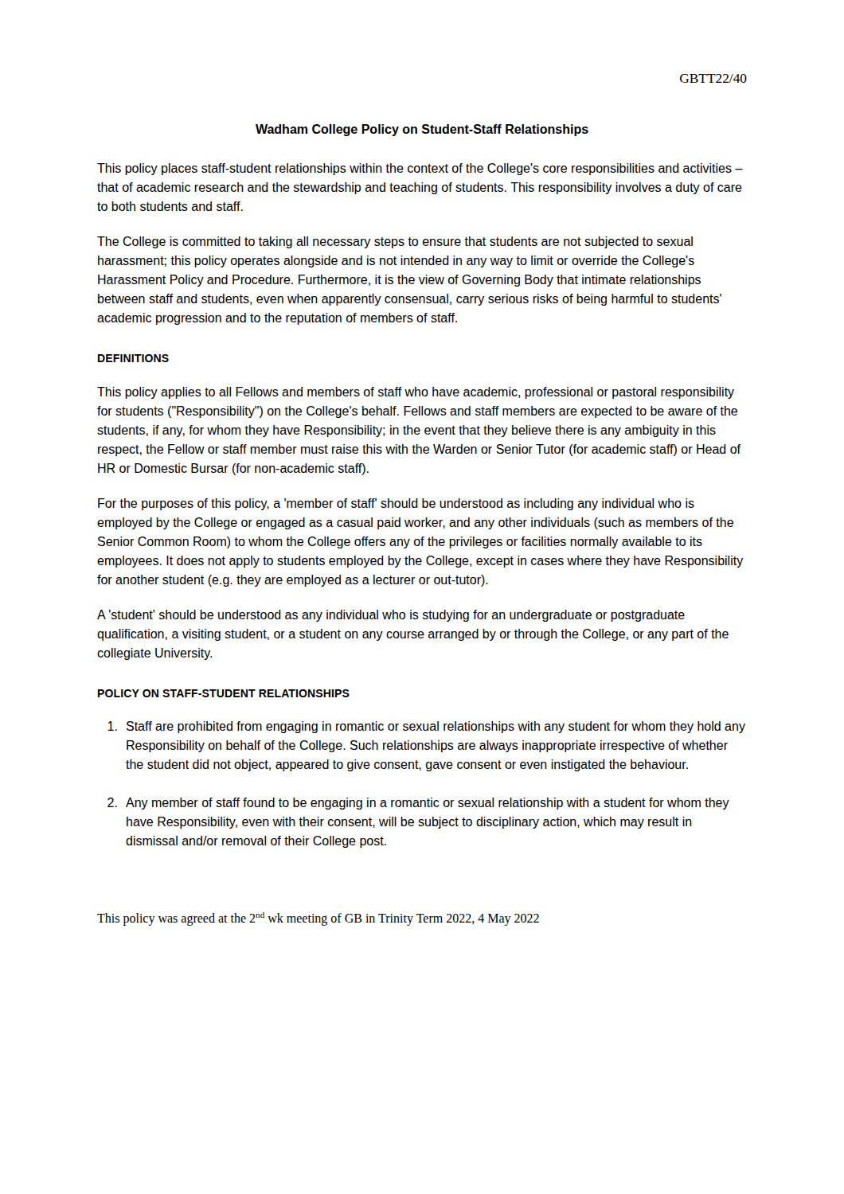GBTT22/40
Wadham College Policy on Student-Staff Relationships
This policy places staff-student relationships within the context of the College's core responsibilities and activities – that of academic research and the stewardship and teaching of students. This responsibility involves a duty of care to both students and staff.
The College is committed to taking all necessary steps to ensure that students are not subjected to sexual harassment; this policy operates alongside and is not intended in any way to limit or override the College's Harassment Policy and Procedure. Furthermore, it is the view of Governing Body that intimate relationships between staff and students, even when apparently consensual, carry serious risks of being harmful to students' academic progression and to the reputation of members of staff.
DEFINITIONS
This policy applies to all Fellows and members of staff who have academic, professional or pastoral responsibility for students ("Responsibility") on the College's behalf. Fellows and staff members are expected to be aware of the students, if any, for whom they have Responsibility; in the event that they believe there is any ambiguity in this respect, the Fellow or staff member must raise this with the Warden or Senior Tutor (for academic staff) or Head of HR or Domestic Bursar (for non-academic staff).
For the purposes of this policy, a 'member of staff' should be understood as including any individual who is employed by the College or engaged as a casual paid worker, and any other individuals (such as members of the Senior Common Room) to whom the College offers any of the privileges or facilities normally available to its employees. It does not apply to students employed by the College, except in cases where they have Responsibility for another student (e.g. they are employed as a lecturer or out-tutor).
A 'student' should be understood as any individual who is studying for an undergraduate or postgraduate qualification, a visiting student, or a student on any course arranged by or through the College, or any part of the collegiate University.
POLICY ON STAFF-STUDENT RELATIONSHIPS
Staff are prohibited from engaging in romantic or sexual relationships with any student for whom they hold any Responsibility on behalf of the College. Such relationships are always inappropriate irrespective of whether the student did not object, appeared to give consent, gave consent or even instigated the behaviour.
Any member of staff found to be engaging in a romantic or sexual relationship with a student for whom they have Responsibility, even with their consent, will be subject to disciplinary action, which may result in dismissal and/or removal of their College post.
This policy was agreed at the 2nd wk meeting of GB in Trinity Term 2022, 4 May 2022